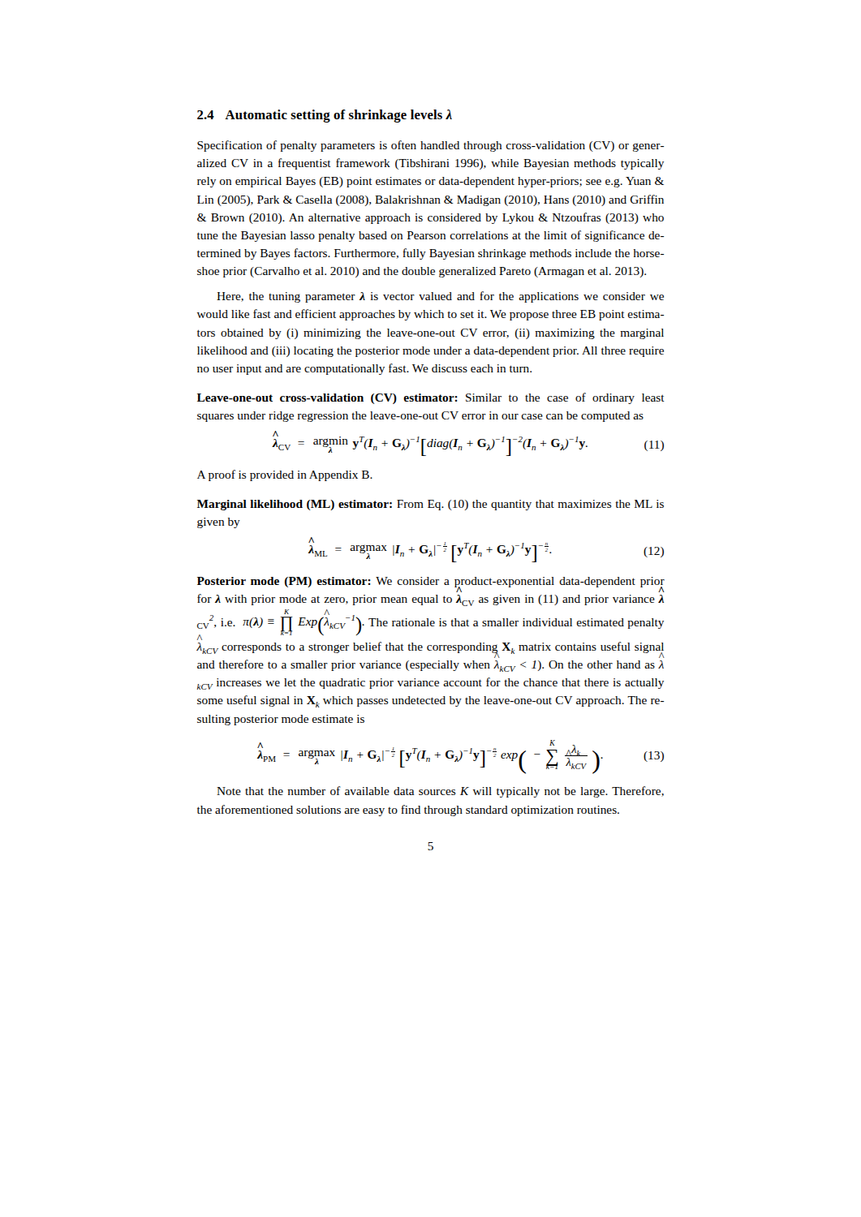2.4 Automatic setting of shrinkage levels λ
Specification of penalty parameters is often handled through cross-validation (CV) or generalized CV in a frequentist framework (Tibshirani 1996), while Bayesian methods typically rely on empirical Bayes (EB) point estimates or data-dependent hyper-priors; see e.g. Yuan & Lin (2005), Park & Casella (2008), Balakrishnan & Madigan (2010), Hans (2010) and Griffin & Brown (2010). An alternative approach is considered by Lykou & Ntzoufras (2013) who tune the Bayesian lasso penalty based on Pearson correlations at the limit of significance determined by Bayes factors. Furthermore, fully Bayesian shrinkage methods include the horse-shoe prior (Carvalho et al. 2010) and the double generalized Pareto (Armagan et al. 2013).
Here, the tuning parameter λ is vector valued and for the applications we consider we would like fast and efficient approaches by which to set it. We propose three EB point estimators obtained by (i) minimizing the leave-one-out CV error, (ii) maximizing the marginal likelihood and (iii) locating the posterior mode under a data-dependent prior. All three require no user input and are computationally fast. We discuss each in turn.
Leave-one-out cross-validation (CV) estimator: Similar to the case of ordinary least squares under ridge regression the leave-one-out CV error in our case can be computed as
^λCV = argmin λ yT(In + Gλ)−1[diag(In + Gλ)−1]−2(In + Gλ)−1y. (11)
A proof is provided in Appendix B.
Marginal likelihood (ML) estimator: From Eq. (10) the quantity that maximizes the ML is given by
^λML = argmax λ |In + Gλ|−12 [yT(In + Gλ)−1y]−n 2. (12)
Posterior mode (PM) estimator: We consider a product-exponential data-dependent prior for λ with prior mode at zero, prior mean equal to ^λCV as given in (11) and prior variance ^λCV2, i.e. π(λ) ≡ K∏k=1 Exp(^λkCV−1). The rationale is that a smaller individual estimated penalty ^λkCV corresponds to a stronger belief that the corresponding Xk matrix contains useful signal and therefore to a smaller prior variance (especially when ^λkCV < 1). On the other hand as ^λkCV increases we let the quadratic prior variance account for the chance that there is actually some useful signal in Xk which passes undetected by the leave-one-out CV approach. The resulting posterior mode estimate is
^λPM = argmax λ |In + Gλ|−12 [yT(In + Gλ)−1y]−n 2 exp( − K∑k=1 λk^λkCV ). (13)
Note that the number of available data sources K will typically not be large. Therefore, the aforementioned solutions are easy to find through standard optimization routines.
5